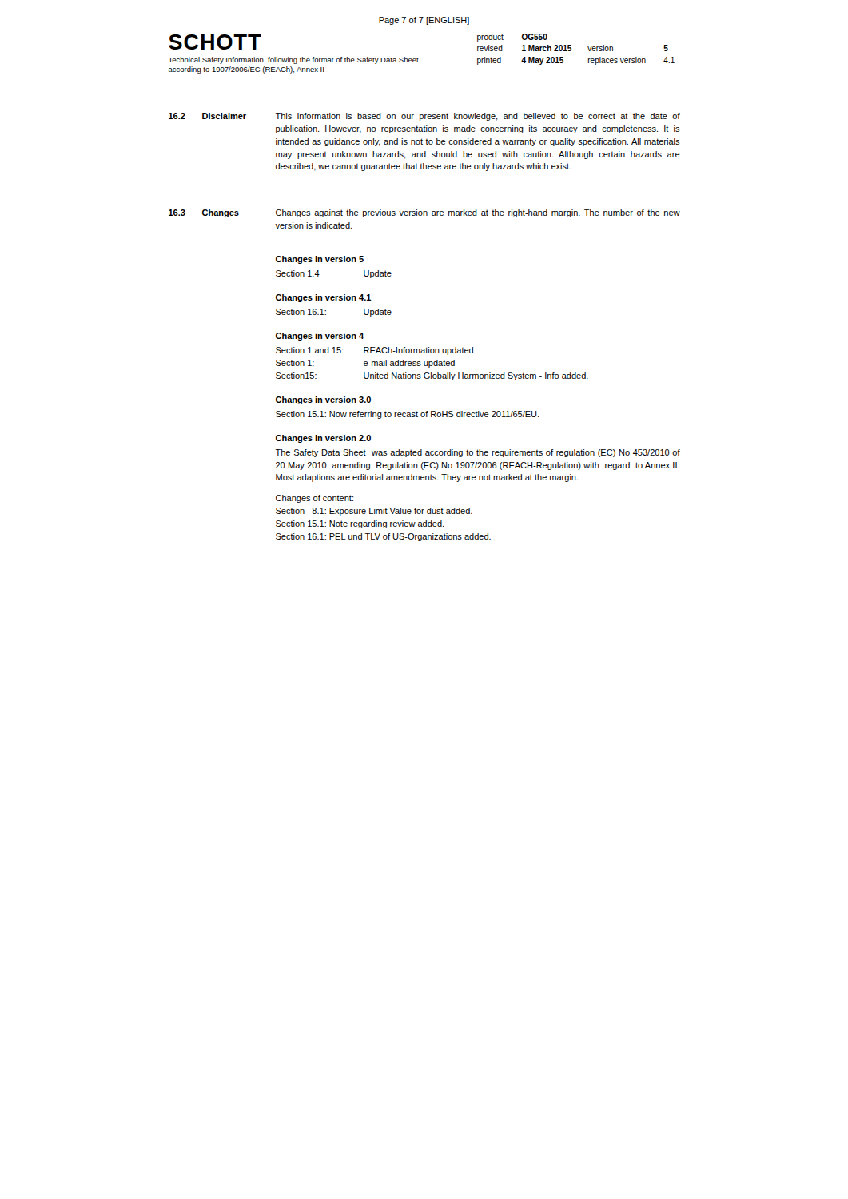Page 7 of 7 [ENGLISH]
SCHOTT
Technical Safety Information following the format of the Safety Data Sheet
according to 1907/2006/EC (REACh), Annex II
| product | OG550 | | |
| revised | 1 March 2015 | version | 5 |
| printed | 4 May 2015 | replaces version | 4.1 |
16.2
Disclaimer
This information is based on our present knowledge, and believed to be correct at the date of publication. However, no representation is made concerning its accuracy and completeness. It is intended as guidance only, and is not to be considered a warranty or quality specification. All materials may present unknown hazards, and should be used with caution. Although certain hazards are described, we cannot guarantee that these are the only hazards which exist.
16.3
Changes
Changes against the previous version are marked at the right-hand margin. The number of the new version is indicated.
Changes in version 5
Section 1.4
Update
Changes in version 4.1
Section 16.1:
Update
Changes in version 4
Section 1 and 15:
REACh-Information updated
Section 1:
e-mail address updated
Section15:
United Nations Globally Harmonized System - Info added.
Changes in version 3.0
Section 15.1: Now referring to recast of RoHS directive 2011/65/EU.
Changes in version 2.0
The Safety Data Sheet was adapted according to the requirements of regulation (EC) No 453/2010 of 20 May 2010 amending Regulation (EC) No 1907/2006 (REACH-Regulation) with regard to Annex II. Most adaptions are editorial amendments. They are not marked at the margin.
Changes of content:
Section 8.1: Exposure Limit Value for dust added.
Section 15.1: Note regarding review added.
Section 16.1: PEL und TLV of US-Organizations added.